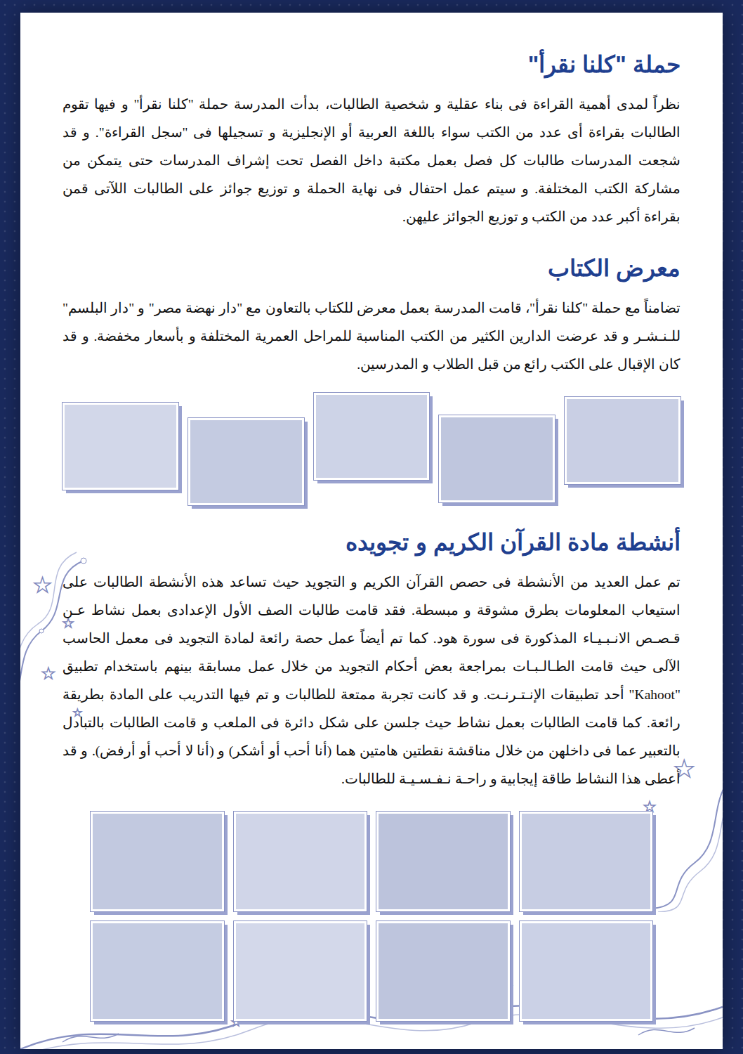★
★
★
★
★
★
★
★
★
★
★
★
حملة "كلنا نقرأ"
نظراً لمدى أهمية القراءة فى بناء عقلية و شخصية الطالبات، بدأت المدرسة حملة "كلنا نقرأ" و فيها تقوم الطالبات بقراءة أى عدد من الكتب سواء باللغة العربية أو الإنجليزية و تسجيلها فى "سجل القراءة". و قد شجعت المدرسات طالبات كل فصل بعمل مكتبة داخل الفصل تحت إشراف المدرسات حتى يتمكن من مشاركة الكتب المختلفة. و سيتم عمل احتفال فى نهاية الحملة و توزيع جوائز على الطالبات اللآتى قمن بقراءة أكبر عدد من الكتب و توزيع الجوائز عليهن.
معرض الكتاب
تضامناً مع حملة "كلنا نقرأ"، قامت المدرسة بعمل معرض للكتاب بالتعاون مع "دار نهضة مصر" و "دار البلسم" للـنـشـر و قد عرضت الدارين الكثير من الكتب المناسبة للمراحل العمرية المختلفة و بأسعار مخفضة. و قد كان الإقبال على الكتب رائع من قبل الطلاب و المدرسين.
أنشطة مادة القرآن الكريم و تجويده
تم عمل العديد من الأنشطة فى حصص القرآن الكريم و التجويد حيث تساعد هذه الأنشطة الطالبات على استيعاب المعلومات بطرق مشوقة و مبسطة. فقد قامت طالبات الصف الأول الإعدادى بعمل نشاط عـن قـصـص الانـبـيـاء المذكورة فى سورة هود. كما تم أيضاً عمل حصة رائعة لمادة التجويد فى معمل الحاسب الآلى حيث قامت الطـالـبـات بمراجعة بعض أحكام التجويد من خلال عمل مسابقة بينهم باستخدام تطبيق "Kahoot" أحد تطبيقات الإنـتـرنـت. و قد كانت تجربة ممتعة للطالبات و تم فيها التدريب على المادة بطريقة رائعة. كما قامت الطالبات بعمل نشاط حيث جلسن على شكل دائرة فى الملعب و قامت الطالبات بالتبادل بالتعبير عما فى داخلهن من خلال مناقشة نقطتين هامتين هما (أنا أحب أو أشكر) و (أنا لا أحب أو أرفض). و قد أعطى هذا النشاط طاقة إيجابية و راحـة نـفـسـيـة للطالبات.